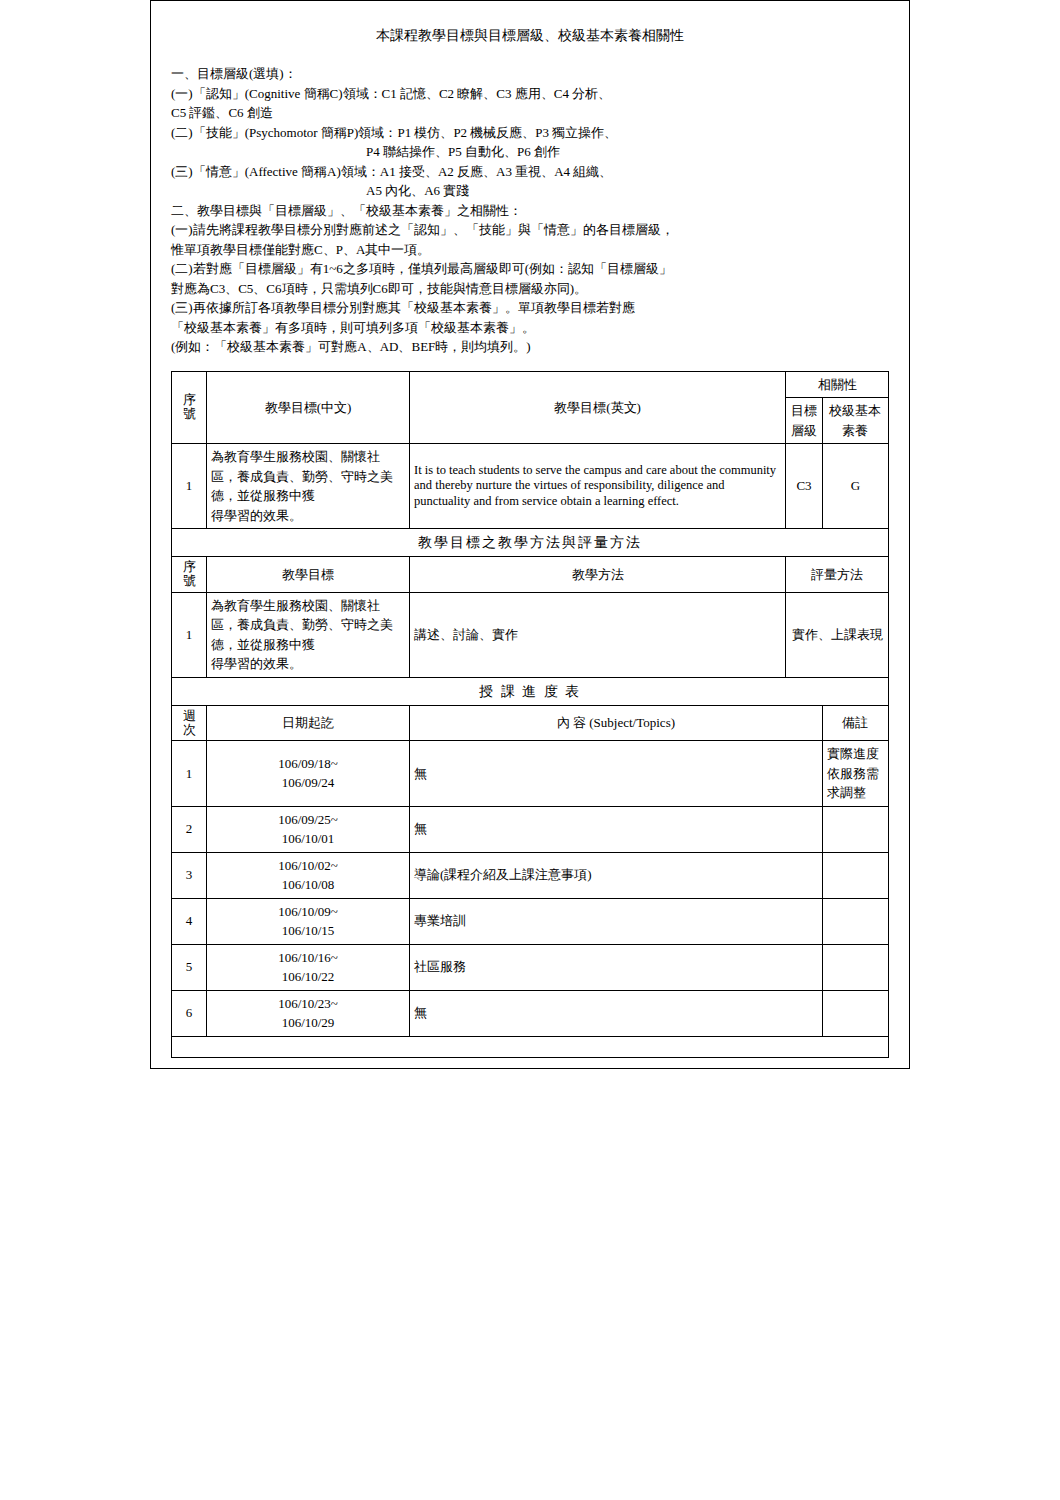本課程教學目標與目標層級、校級基本素養相關性
一、目標層級(選填)：
(一)「認知」(Cognitive 簡稱C)領域：C1 記憶、C2 瞭解、C3 應用、C4 分析、
C5 評鑑、C6 創造
(二)「技能」(Psychomotor 簡稱P)領域：P1 模仿、P2 機械反應、P3 獨立操作、
　　　　　　　　　　　　　　　P4 聯結操作、P5 自動化、P6 創作
(三)「情意」(Affective 簡稱A)領域：A1 接受、A2 反應、A3 重視、A4 組織、
　　　　　　　　　　　　　　　A5 內化、A6 實踐
二、教學目標與「目標層級」、「校級基本素養」之相關性：
(一)請先將課程教學目標分別對應前述之「認知」、「技能」與「情意」的各目標層級，
惟單項教學目標僅能對應C、P、A其中一項。
(二)若對應「目標層級」有1~6之多項時，僅填列最高層級即可(例如：認知「目標層級」
對應為C3、C5、C6項時，只需填列C6即可，技能與情意目標層級亦同)。
(三)再依據所訂各項教學目標分別對應其「校級基本素養」。單項教學目標若對應
「校級基本素養」有多項時，則可填列多項「校級基本素養」。
(例如：「校級基本素養」可對應A、AD、BEF時，則均填列。)
| 序 號 | 教學目標(中文) | 教學目標(英文) | 相關性 |
| --- | --- | --- | --- |
| 目標層級 | 校級基本素養 |
| 1 | 為教育學生服務校園、關懷社區，養成負責、勤勞、守時之美德，並從服務中獲 得學習的效果。 | It is to teach students to serve the campus and care about the community and thereby nurture the virtues of responsibility, diligence and punctuality and from service obtain a learning effect. | C3 | G |
| 教學目標之教學方法與評量方法 |
| 序 號 | 教學目標 | 教學方法 | 評量方法 |
| 1 | 為教育學生服務校園、關懷社區，養成負責、勤勞、守時之美德，並從服務中獲 得學習的效果。 | 講述、討論、實作 | 實作、上課表現 |
| 授 課 進 度 表 |
| 週 次 | 日期起訖 | 內 容 (Subject/Topics) | 備註 |
| 1 | 106/09/18~ 106/09/24 | 無 | 實際進度依服務需求調整 |
| 2 | 106/09/25~ 106/10/01 | 無 | |
| 3 | 106/10/02~ 106/10/08 | 導論(課程介紹及上課注意事項) | |
| 4 | 106/10/09~ 106/10/15 | 專業培訓 | |
| 5 | 106/10/16~ 106/10/22 | 社區服務 | |
| 6 | 106/10/23~ 106/10/29 | 無 | |